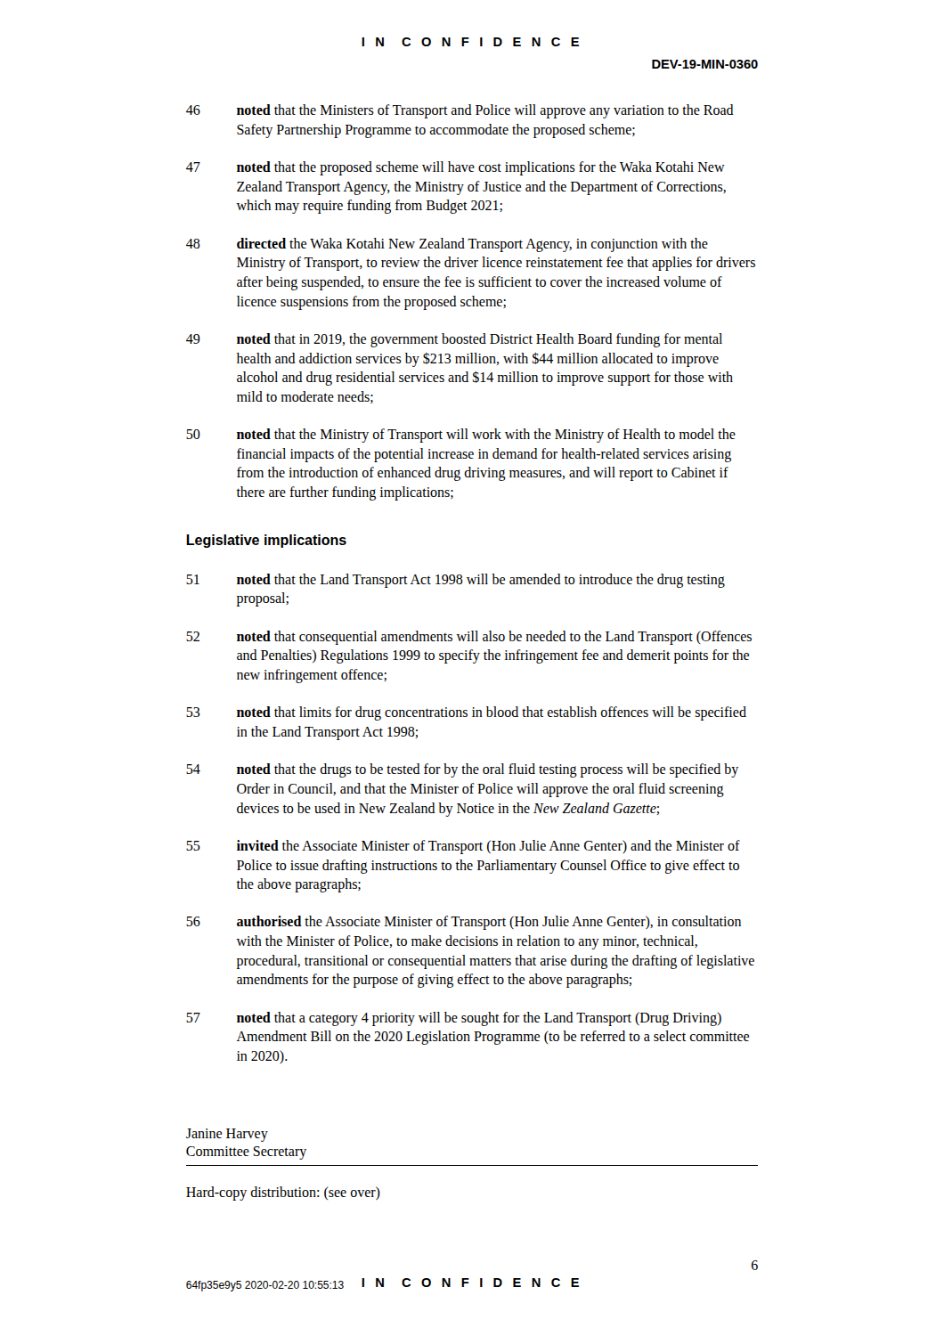I N C O N F I D E N C E
DEV-19-MIN-0360
| 46 | noted that the Ministers of Transport and Police will approve any variation to the Road Safety Partnership Programme to accommodate the proposed scheme; |
| 47 | noted that the proposed scheme will have cost implications for the Waka Kotahi New Zealand Transport Agency, the Ministry of Justice and the Department of Corrections, which may require funding from Budget 2021; |
| 48 | directed the Waka Kotahi New Zealand Transport Agency, in conjunction with the Ministry of Transport, to review the driver licence reinstatement fee that applies for drivers after being suspended, to ensure the fee is sufficient to cover the increased volume of licence suspensions from the proposed scheme; |
| 49 | noted that in 2019, the government boosted District Health Board funding for mental health and addiction services by $213 million, with $44 million allocated to improve alcohol and drug residential services and $14 million to improve support for those with mild to moderate needs; |
| 50 | noted that the Ministry of Transport will work with the Ministry of Health to model the financial impacts of the potential increase in demand for health-related services arising from the introduction of enhanced drug driving measures, and will report to Cabinet if there are further funding implications; |
Legislative implications
| 51 | noted that the Land Transport Act 1998 will be amended to introduce the drug testing proposal; |
| 52 | noted that consequential amendments will also be needed to the Land Transport (Offences and Penalties) Regulations 1999 to specify the infringement fee and demerit points for the new infringement offence; |
| 53 | noted that limits for drug concentrations in blood that establish offences will be specified in the Land Transport Act 1998; |
| 54 | noted that the drugs to be tested for by the oral fluid testing process will be specified by Order in Council, and that the Minister of Police will approve the oral fluid screening devices to be used in New Zealand by Notice in the New Zealand Gazette ; |
| 55 | invited the Associate Minister of Transport (Hon Julie Anne Genter) and the Minister of Police to issue drafting instructions to the Parliamentary Counsel Office to give effect to the above paragraphs; |
| 56 | authorised the Associate Minister of Transport (Hon Julie Anne Genter), in consultation with the Minister of Police, to make decisions in relation to any minor, technical, procedural, transitional or consequential matters that arise during the drafting of legislative amendments for the purpose of giving effect to the above paragraphs; |
| 57 | noted that a category 4 priority will be sought for the Land Transport (Drug Driving) Amendment Bill on the 2020 Legislation Programme (to be referred to a select committee in 2020). |
Janine Harvey
Committee Secretary
Hard-copy distribution: (see over)
6
64fp35e9y5 2020-02-20 10:55:13
I N C O N F I D E N C E